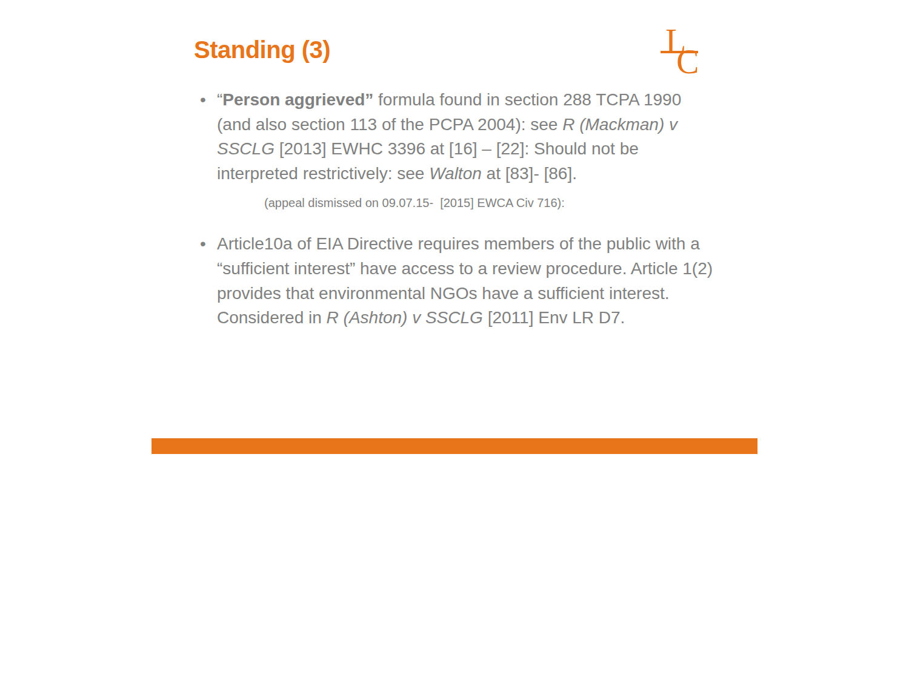L C
Standing (3)
“Person aggrieved” formula found in section 288 TCPA 1990 (and also section 113 of the PCPA 2004): see R (Mackman) v SSCLG [2013] EWHC 3396 at [16] – [22]: Should not be interpreted restrictively: see Walton at [83]- [86].
(appeal dismissed on 09.07.15- [2015] EWCA Civ 716):
Article10a of EIA Directive requires members of the public with a “sufficient interest” have access to a review procedure. Article 1(2) provides that environmental NGOs have a sufficient interest. Considered in R (Ashton) v SSCLG [2011] Env LR D7.